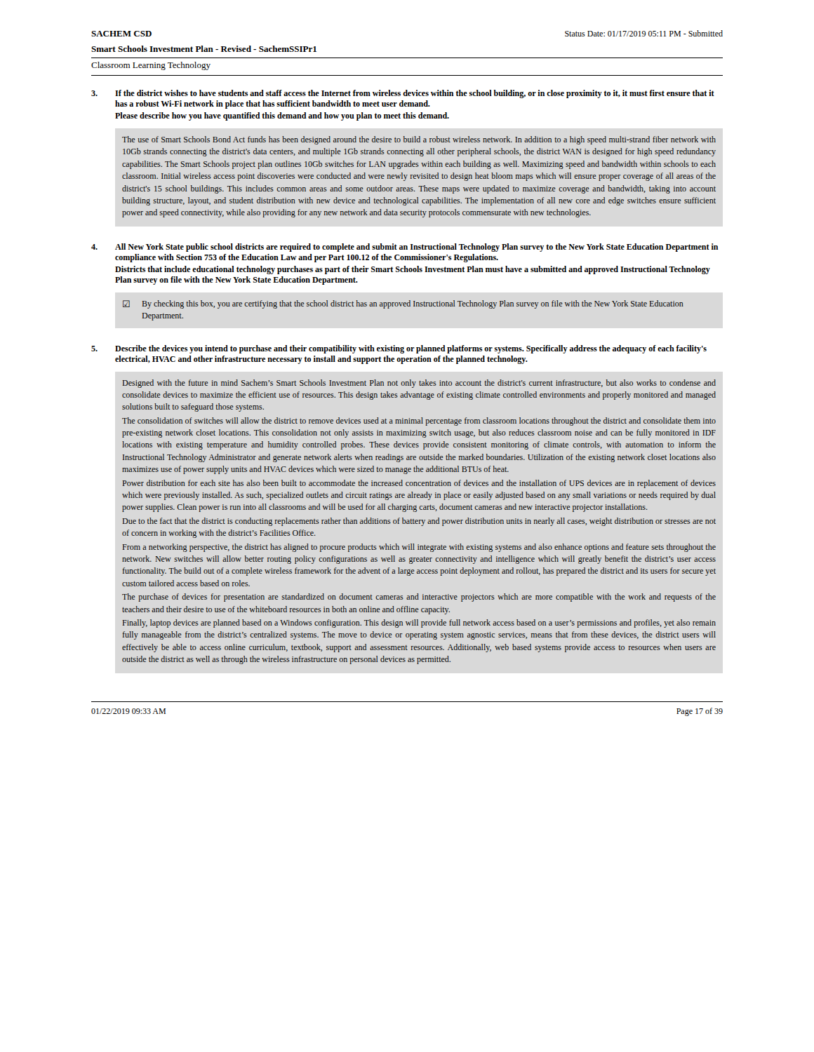SACHEM CSD Status Date: 01/17/2019 05:11 PM - Submitted
Smart Schools Investment Plan - Revised - SachemSSIPr1
Classroom Learning Technology
3.
If the district wishes to have students and staff access the Internet from wireless devices within the school building, or in close proximity to it, it must first ensure that it has a robust Wi-Fi network in place that has sufficient bandwidth to meet user demand.
Please describe how you have quantified this demand and how you plan to meet this demand.
The use of Smart Schools Bond Act funds has been designed around the desire to build a robust wireless network. In addition to a high speed multi-strand fiber network with 10Gb strands connecting the district's data centers, and multiple 1Gb strands connecting all other peripheral schools, the district WAN is designed for high speed redundancy capabilities. The Smart Schools project plan outlines 10Gb switches for LAN upgrades within each building as well. Maximizing speed and bandwidth within schools to each classroom. Initial wireless access point discoveries were conducted and were newly revisited to design heat bloom maps which will ensure proper coverage of all areas of the district's 15 school buildings. This includes common areas and some outdoor areas. These maps were updated to maximize coverage and bandwidth, taking into account building structure, layout, and student distribution with new device and technological capabilities. The implementation of all new core and edge switches ensure sufficient power and speed connectivity, while also providing for any new network and data security protocols commensurate with new technologies.
4.
All New York State public school districts are required to complete and submit an Instructional Technology Plan survey to the New York State Education Department in compliance with Section 753 of the Education Law and per Part 100.12 of the Commissioner's Regulations.
Districts that include educational technology purchases as part of their Smart Schools Investment Plan must have a submitted and approved Instructional Technology Plan survey on file with the New York State Education Department.
☑ By checking this box, you are certifying that the school district has an approved Instructional Technology Plan survey on file with the New York State Education Department.
5.
Describe the devices you intend to purchase and their compatibility with existing or planned platforms or systems. Specifically address the adequacy of each facility's electrical, HVAC and other infrastructure necessary to install and support the operation of the planned technology.
Designed with the future in mind Sachem’s Smart Schools Investment Plan not only takes into account the district's current infrastructure, but also works to condense and consolidate devices to maximize the efficient use of resources. This design takes advantage of existing climate controlled environments and properly monitored and managed solutions built to safeguard those systems.
The consolidation of switches will allow the district to remove devices used at a minimal percentage from classroom locations throughout the district and consolidate them into pre-existing network closet locations. This consolidation not only assists in maximizing switch usage, but also reduces classroom noise and can be fully monitored in IDF locations with existing temperature and humidity controlled probes. These devices provide consistent monitoring of climate controls, with automation to inform the Instructional Technology Administrator and generate network alerts when readings are outside the marked boundaries. Utilization of the existing network closet locations also maximizes use of power supply units and HVAC devices which were sized to manage the additional BTUs of heat.
Power distribution for each site has also been built to accommodate the increased concentration of devices and the installation of UPS devices are in replacement of devices which were previously installed. As such, specialized outlets and circuit ratings are already in place or easily adjusted based on any small variations or needs required by dual power supplies. Clean power is run into all classrooms and will be used for all charging carts, document cameras and new interactive projector installations.
Due to the fact that the district is conducting replacements rather than additions of battery and power distribution units in nearly all cases, weight distribution or stresses are not of concern in working with the district’s Facilities Office.
From a networking perspective, the district has aligned to procure products which will integrate with existing systems and also enhance options and feature sets throughout the network. New switches will allow better routing policy configurations as well as greater connectivity and intelligence which will greatly benefit the district’s user access functionality. The build out of a complete wireless framework for the advent of a large access point deployment and rollout, has prepared the district and its users for secure yet custom tailored access based on roles.
The purchase of devices for presentation are standardized on document cameras and interactive projectors which are more compatible with the work and requests of the teachers and their desire to use of the whiteboard resources in both an online and offline capacity.
Finally, laptop devices are planned based on a Windows configuration. This design will provide full network access based on a user’s permissions and profiles, yet also remain fully manageable from the district’s centralized systems. The move to device or operating system agnostic services, means that from these devices, the district users will effectively be able to access online curriculum, textbook, support and assessment resources. Additionally, web based systems provide access to resources when users are outside the district as well as through the wireless infrastructure on personal devices as permitted.
01/22/2019 09:33 AM Page 17 of 39